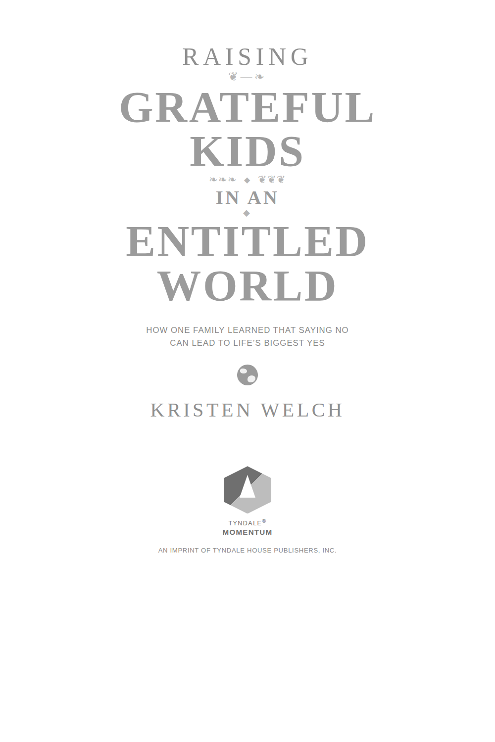Raising ❦—❧ Grateful Kids
❧❧❧ ◆ ❦❦❦
in an ◆ Entitled World
How one family learned that saying no
can lead to life’s biggest yes
Kristen Welch
Tyndale®
Momentum
An imprint of Tyndale House Publishers, Inc.